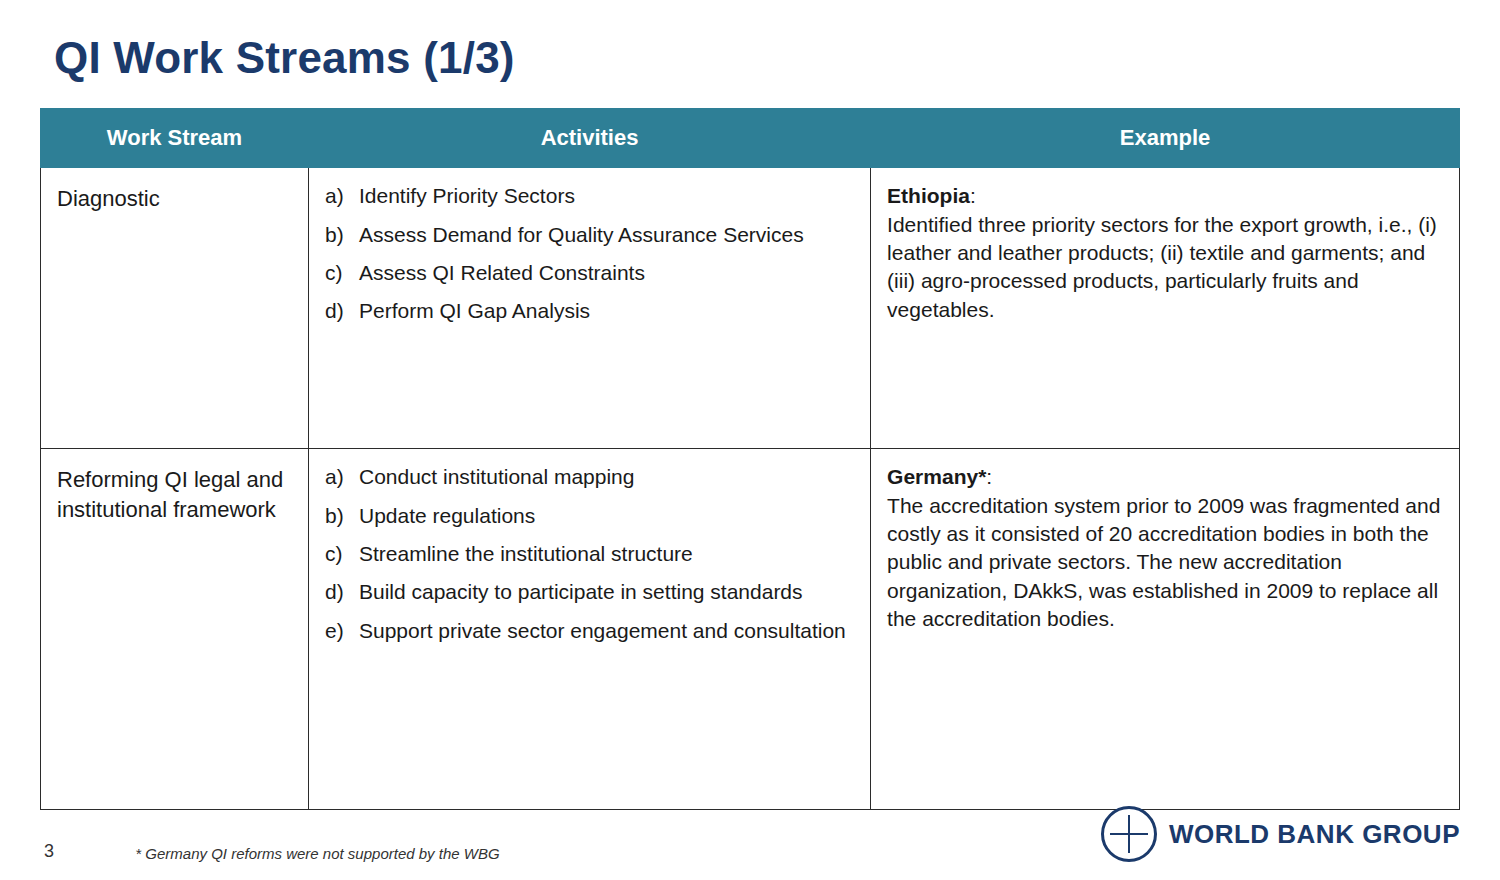QI Work Streams (1/3)
| Work Stream | Activities | Example |
| --- | --- | --- |
| Diagnostic | a) Identify Priority Sectors b) Assess Demand for Quality Assurance Services c) Assess QI Related Constraints d) Perform QI Gap Analysis | Ethiopia : Identified three priority sectors for the export growth, i.e., (i) leather and leather products; (ii) textile and garments; and (iii) agro-processed products, particularly fruits and vegetables. |
| Reforming QI legal and institutional framework | a) Conduct institutional mapping b) Update regulations c) Streamline the institutional structure d) Build capacity to participate in setting standards e) Support private sector engagement and consultation | Germany* : The accreditation system prior to 2009 was fragmented and costly as it consisted of 20 accreditation bodies in both the public and private sectors. The new accreditation organization, DAkkS, was established in 2009 to replace all the accreditation bodies. |
3
* Germany QI reforms were not supported by the WBG
WORLD BANK GROUP